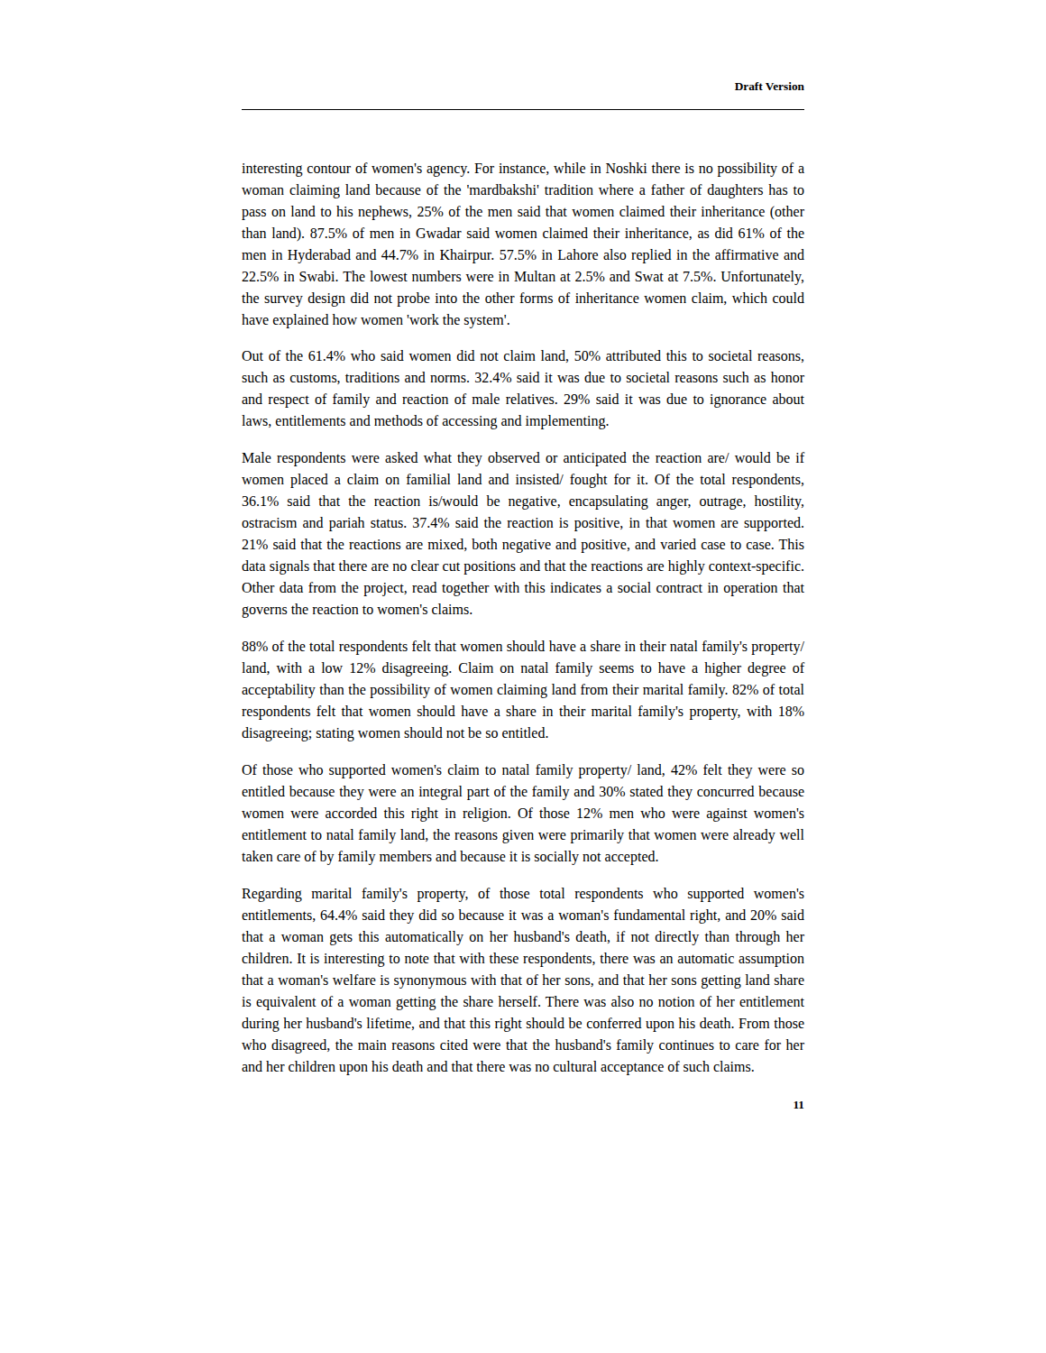Draft Version
interesting contour of women's agency. For instance, while in Noshki there is no possibility of a woman claiming land because of the 'mardbakshi' tradition where a father of daughters has to pass on land to his nephews, 25% of the men said that women claimed their inheritance (other than land). 87.5% of men in Gwadar said women claimed their inheritance, as did 61% of the men in Hyderabad and 44.7% in Khairpur. 57.5% in Lahore also replied in the affirmative and 22.5% in Swabi. The lowest numbers were in Multan at 2.5% and Swat at 7.5%. Unfortunately, the survey design did not probe into the other forms of inheritance women claim, which could have explained how women 'work the system'.
Out of the 61.4% who said women did not claim land, 50% attributed this to societal reasons, such as customs, traditions and norms. 32.4% said it was due to societal reasons such as honor and respect of family and reaction of male relatives. 29% said it was due to ignorance about laws, entitlements and methods of accessing and implementing.
Male respondents were asked what they observed or anticipated the reaction are/ would be if women placed a claim on familial land and insisted/ fought for it. Of the total respondents, 36.1% said that the reaction is/would be negative, encapsulating anger, outrage, hostility, ostracism and pariah status. 37.4% said the reaction is positive, in that women are supported. 21% said that the reactions are mixed, both negative and positive, and varied case to case. This data signals that there are no clear cut positions and that the reactions are highly context-specific. Other data from the project, read together with this indicates a social contract in operation that governs the reaction to women's claims.
88% of the total respondents felt that women should have a share in their natal family's property/ land, with a low 12% disagreeing. Claim on natal family seems to have a higher degree of acceptability than the possibility of women claiming land from their marital family. 82% of total respondents felt that women should have a share in their marital family's property, with 18% disagreeing; stating women should not be so entitled.
Of those who supported women's claim to natal family property/ land, 42% felt they were so entitled because they were an integral part of the family and 30% stated they concurred because women were accorded this right in religion. Of those 12% men who were against women's entitlement to natal family land, the reasons given were primarily that women were already well taken care of by family members and because it is socially not accepted.
Regarding marital family's property, of those total respondents who supported women's entitlements, 64.4% said they did so because it was a woman's fundamental right, and 20% said that a woman gets this automatically on her husband's death, if not directly than through her children. It is interesting to note that with these respondents, there was an automatic assumption that a woman's welfare is synonymous with that of her sons, and that her sons getting land share is equivalent of a woman getting the share herself. There was also no notion of her entitlement during her husband's lifetime, and that this right should be conferred upon his death. From those who disagreed, the main reasons cited were that the husband's family continues to care for her and her children upon his death and that there was no cultural acceptance of such claims.
11